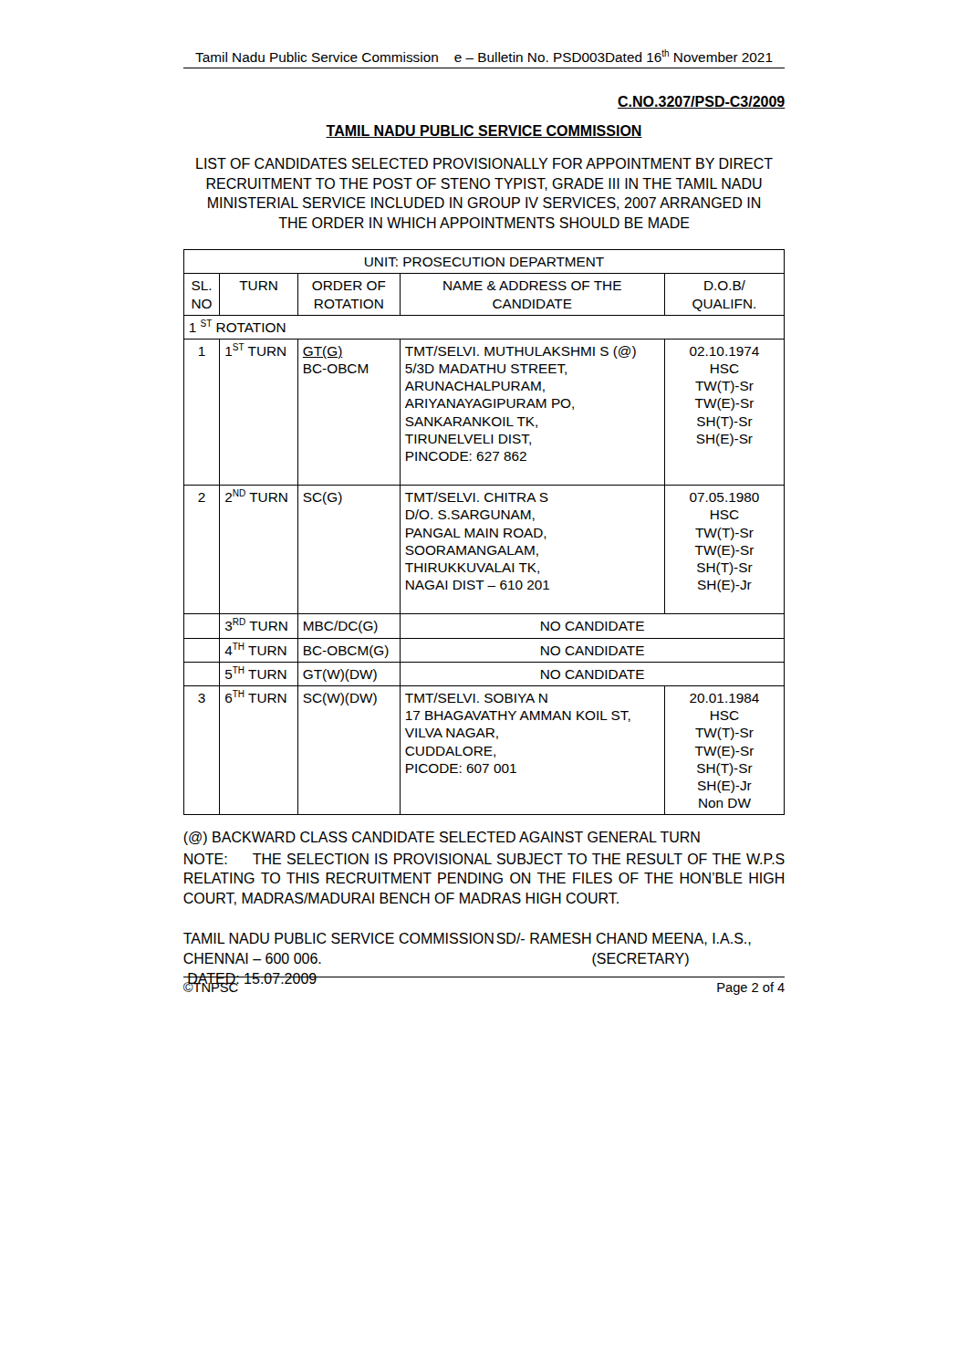Tamil Nadu Public Service Commission e – Bulletin No. PSD003Dated 16th November 2021
C.NO.3207/PSD-C3/2009
TAMIL NADU PUBLIC SERVICE COMMISSION
LIST OF CANDIDATES SELECTED PROVISIONALLY FOR APPOINTMENT BY DIRECT
RECRUITMENT TO THE POST OF STENO TYPIST, GRADE III IN THE TAMIL NADU
MINISTERIAL SERVICE INCLUDED IN GROUP IV SERVICES, 2007 ARRANGED IN
THE ORDER IN WHICH APPOINTMENTS SHOULD BE MADE
| UNIT: PROSECUTION DEPARTMENT |
| SL. NO | TURN | ORDER OF ROTATION | NAME & ADDRESS OF THE CANDIDATE | D.O.B/ QUALIFN. |
| 1 ST ROTATION |
| 1 | 1 ST TURN | GT(G) BC-OBCM | TMT/SELVI. MUTHULAKSHMI S (@) 5/3D MADATHU STREET, ARUNACHALPURAM, ARIYANAYAGIPURAM PO, SANKARANKOIL TK, TIRUNELVELI DIST, PINCODE: 627 862 | 02.10.1974 HSC TW(T)-Sr TW(E)-Sr SH(T)-Sr SH(E)-Sr |
| 2 | 2 ND TURN | SC(G) | TMT/SELVI. CHITRA S D/O. S.SARGUNAM, PANGAL MAIN ROAD, SOORAMANGALAM, THIRUKKUVALAI TK, NAGAI DIST – 610 201 | 07.05.1980 HSC TW(T)-Sr TW(E)-Sr SH(T)-Sr SH(E)-Jr |
| | 3 RD TURN | MBC/DC(G) | NO CANDIDATE |
| | 4 TH TURN | BC-OBCM(G) | NO CANDIDATE |
| | 5 TH TURN | GT(W)(DW) | NO CANDIDATE |
| 3 | 6 TH TURN | SC(W)(DW) | TMT/SELVI. SOBIYA N 17 BHAGAVATHY AMMAN KOIL ST, VILVA NAGAR, CUDDALORE, PICODE: 607 001 | 20.01.1984 HSC TW(T)-Sr TW(E)-Sr SH(T)-Sr SH(E)-Jr Non DW |
(@) BACKWARD CLASS CANDIDATE SELECTED AGAINST GENERAL TURN
NOTE: THE SELECTION IS PROVISIONAL SUBJECT TO THE RESULT OF THE W.P.S RELATING TO THIS RECRUITMENT PENDING ON THE FILES OF THE HON’BLE HIGH COURT, MADRAS/MADURAI BENCH OF MADRAS HIGH COURT.
| TAMIL NADU PUBLIC SERVICE COMMISSION | SD/- RAMESH CHAND MEENA, I.A.S., |
| CHENNAI – 600 006. | (SECRETARY) |
| DATED: 15.07.2009 | |
©TNPSC Page 2 of 4